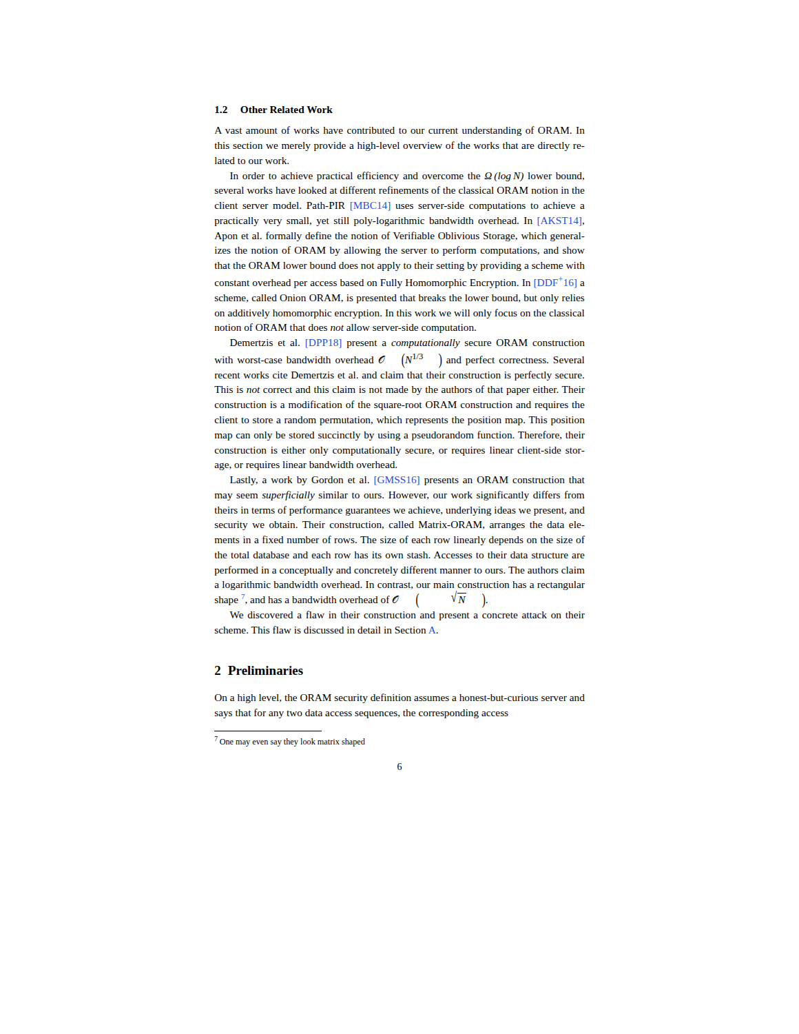1.2 Other Related Work
A vast amount of works have contributed to our current understanding of ORAM. In this section we merely provide a high-level overview of the works that are directly related to our work.
In order to achieve practical efficiency and overcome the Ω (log N) lower bound, several works have looked at different refinements of the classical ORAM notion in the client server model. Path-PIR [MBC14] uses server-side computations to achieve a practically very small, yet still poly-logarithmic bandwidth overhead. In [AKST14], Apon et al. formally define the notion of Verifiable Oblivious Storage, which generalizes the notion of ORAM by allowing the server to perform computations, and show that the ORAM lower bound does not apply to their setting by providing a scheme with constant overhead per access based on Fully Homomorphic Encryption. In [DDF+16] a scheme, called Onion ORAM, is presented that breaks the lower bound, but only relies on additively homomorphic encryption. In this work we will only focus on the classical notion of ORAM that does not allow server-side computation.
Demertzis et al. [DPP18] present a computationally secure ORAM construction with worst-case bandwidth overhead 𝒪 (N1/3) and perfect correctness. Several recent works cite Demertzis et al. and claim that their construction is perfectly secure. This is not correct and this claim is not made by the authors of that paper either. Their construction is a modification of the square-root ORAM construction and requires the client to store a random permutation, which represents the position map. This position map can only be stored succinctly by using a pseudorandom function. Therefore, their construction is either only computationally secure, or requires linear client-side storage, or requires linear bandwidth overhead.
Lastly, a work by Gordon et al. [GMSS16] presents an ORAM construction that may seem superficially similar to ours. However, our work significantly differs from theirs in terms of performance guarantees we achieve, underlying ideas we present, and security we obtain. Their construction, called Matrix-ORAM, arranges the data elements in a fixed number of rows. The size of each row linearly depends on the size of the total database and each row has its own stash. Accesses to their data structure are performed in a conceptually and concretely different manner to ours. The authors claim a logarithmic bandwidth overhead. In contrast, our main construction has a rectangular shape 7, and has a bandwidth overhead of 𝒪 (√N).
We discovered a flaw in their construction and present a concrete attack on their scheme. This flaw is discussed in detail in Section A.
2 Preliminaries
On a high level, the ORAM security definition assumes a honest-but-curious server and says that for any two data access sequences, the corresponding access
7One may even say they look matrix shaped
6